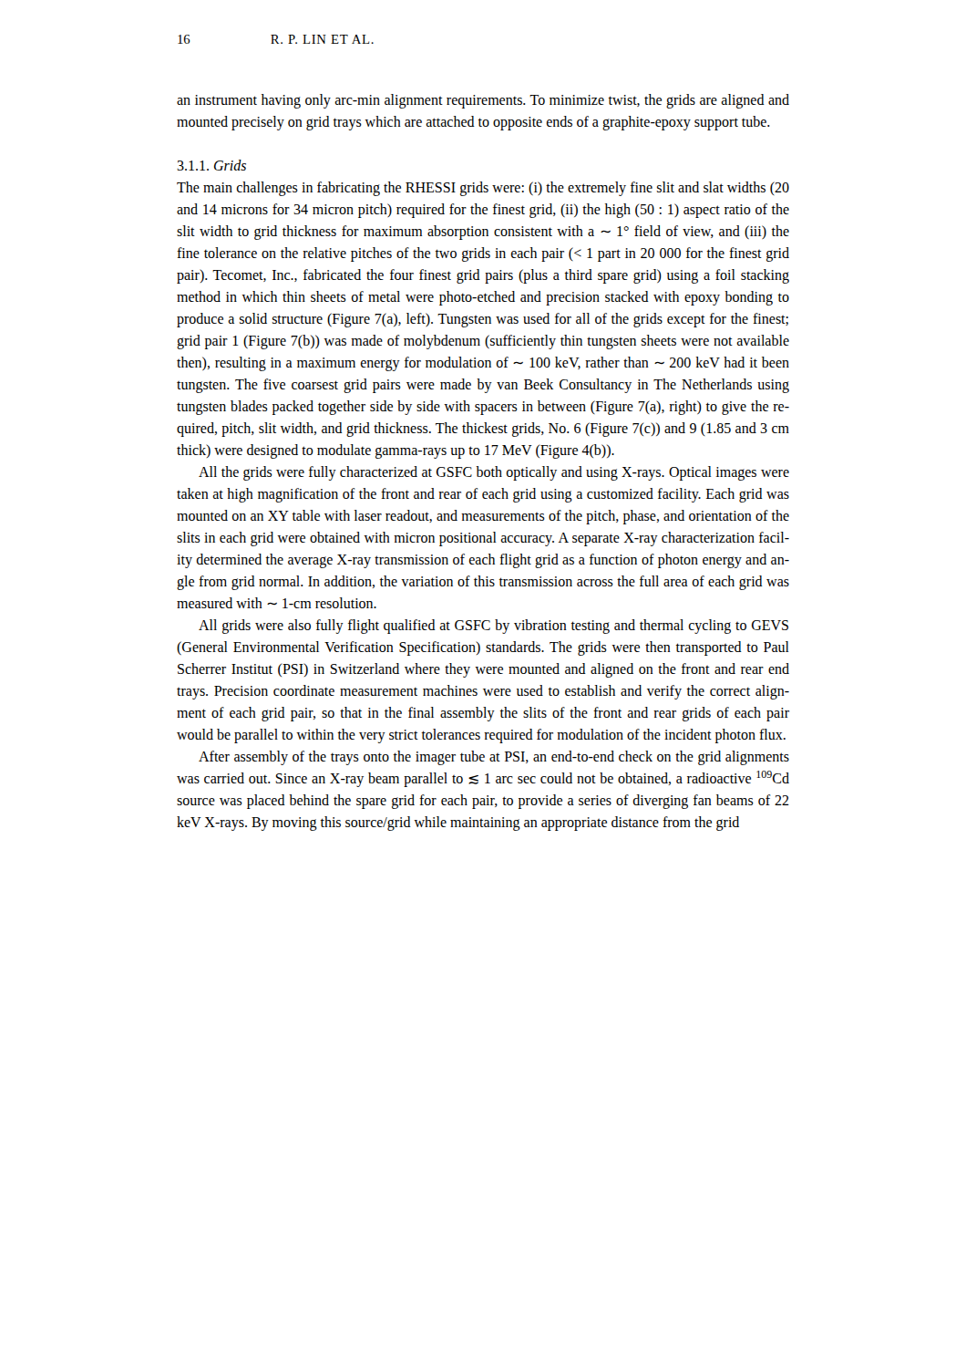16 R. P. LIN ET AL.
an instrument having only arc-min alignment requirements. To minimize twist, the grids are aligned and mounted precisely on grid trays which are attached to opposite ends of a graphite-epoxy support tube.
3.1.1. Grids
The main challenges in fabricating the RHESSI grids were: (i) the extremely fine slit and slat widths (20 and 14 microns for 34 micron pitch) required for the finest grid, (ii) the high (50 : 1) aspect ratio of the slit width to grid thickness for maximum absorption consistent with a ∼ 1° field of view, and (iii) the fine tolerance on the relative pitches of the two grids in each pair (< 1 part in 20 000 for the finest grid pair). Tecomet, Inc., fabricated the four finest grid pairs (plus a third spare grid) using a foil stacking method in which thin sheets of metal were photo-etched and precision stacked with epoxy bonding to produce a solid structure (Figure 7(a), left). Tungsten was used for all of the grids except for the finest; grid pair 1 (Figure 7(b)) was made of molybdenum (sufficiently thin tungsten sheets were not available then), resulting in a maximum energy for modulation of ∼ 100 keV, rather than ∼ 200 keV had it been tungsten. The five coarsest grid pairs were made by van Beek Consultancy in The Netherlands using tungsten blades packed together side by side with spacers in between (Figure 7(a), right) to give the required, pitch, slit width, and grid thickness. The thickest grids, No. 6 (Figure 7(c)) and 9 (1.85 and 3 cm thick) were designed to modulate gamma-rays up to 17 MeV (Figure 4(b)).
All the grids were fully characterized at GSFC both optically and using X-rays. Optical images were taken at high magnification of the front and rear of each grid using a customized facility. Each grid was mounted on an XY table with laser readout, and measurements of the pitch, phase, and orientation of the slits in each grid were obtained with micron positional accuracy. A separate X-ray characterization facility determined the average X-ray transmission of each flight grid as a function of photon energy and angle from grid normal. In addition, the variation of this transmission across the full area of each grid was measured with ∼ 1-cm resolution.
All grids were also fully flight qualified at GSFC by vibration testing and thermal cycling to GEVS (General Environmental Verification Specification) standards. The grids were then transported to Paul Scherrer Institut (PSI) in Switzerland where they were mounted and aligned on the front and rear end trays. Precision coordinate measurement machines were used to establish and verify the correct alignment of each grid pair, so that in the final assembly the slits of the front and rear grids of each pair would be parallel to within the very strict tolerances required for modulation of the incident photon flux.
After assembly of the trays onto the imager tube at PSI, an end-to-end check on the grid alignments was carried out. Since an X-ray beam parallel to ≲ 1 arc sec could not be obtained, a radioactive 109Cd source was placed behind the spare grid for each pair, to provide a series of diverging fan beams of 22 keV X-rays. By moving this source/grid while maintaining an appropriate distance from the grid